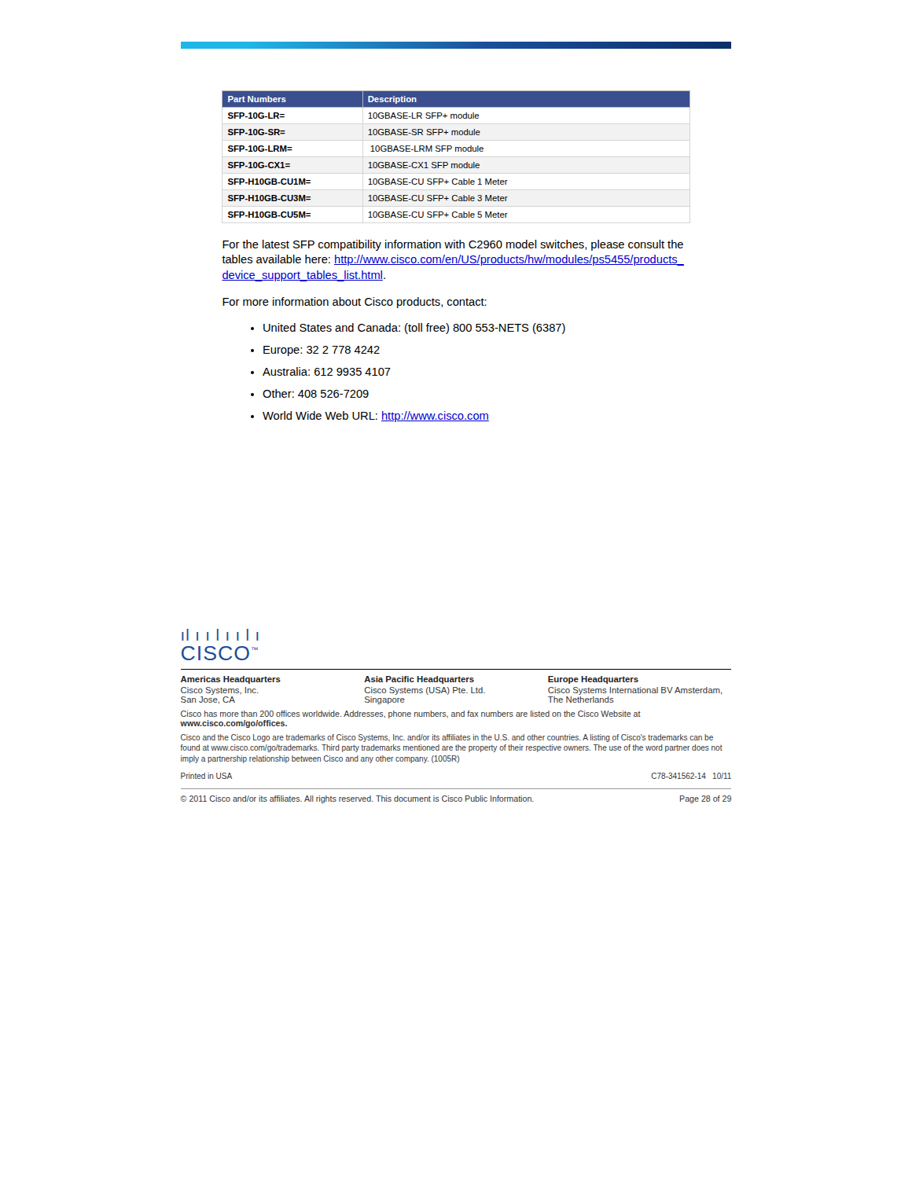| Part Numbers | Description |
| --- | --- |
| SFP-10G-LR= | 10GBASE-LR SFP+ module |
| SFP-10G-SR= | 10GBASE-SR SFP+ module |
| SFP-10G-LRM= | 10GBASE-LRM SFP module |
| SFP-10G-CX1= | 10GBASE-CX1 SFP module |
| SFP-H10GB-CU1M= | 10GBASE-CU SFP+ Cable 1 Meter |
| SFP-H10GB-CU3M= | 10GBASE-CU SFP+ Cable 3 Meter |
| SFP-H10GB-CU5M= | 10GBASE-CU SFP+ Cable 5 Meter |
For the latest SFP compatibility information with C2960 model switches, please consult the tables available here: http://www.cisco.com/en/US/products/hw/modules/ps5455/products_device_support_tables_list.html.
For more information about Cisco products, contact:
United States and Canada: (toll free) 800 553-NETS (6387)
Europe: 32 2 778 4242
Australia: 612 9935 4107
Other: 408 526-7209
World Wide Web URL: http://www.cisco.com
ıl ı ı l ı ı l ı
CISCO™
Americas Headquarters Cisco Systems, Inc.
San Jose, CA
Asia Pacific Headquarters Cisco Systems (USA) Pte. Ltd.
Singapore
Europe Headquarters Cisco Systems International BV Amsterdam,
The Netherlands
Cisco has more than 200 offices worldwide. Addresses, phone numbers, and fax numbers are listed on the Cisco Website at www.cisco.com/go/offices.
Cisco and the Cisco Logo are trademarks of Cisco Systems, Inc. and/or its affiliates in the U.S. and other countries. A listing of Cisco's trademarks can be found at www.cisco.com/go/trademarks. Third party trademarks mentioned are the property of their respective owners. The use of the word partner does not imply a partnership relationship between Cisco and any other company. (1005R)
Printed in USA C78-341562-14 10/11
© 2011 Cisco and/or its affiliates. All rights reserved. This document is Cisco Public Information. Page 28 of 29